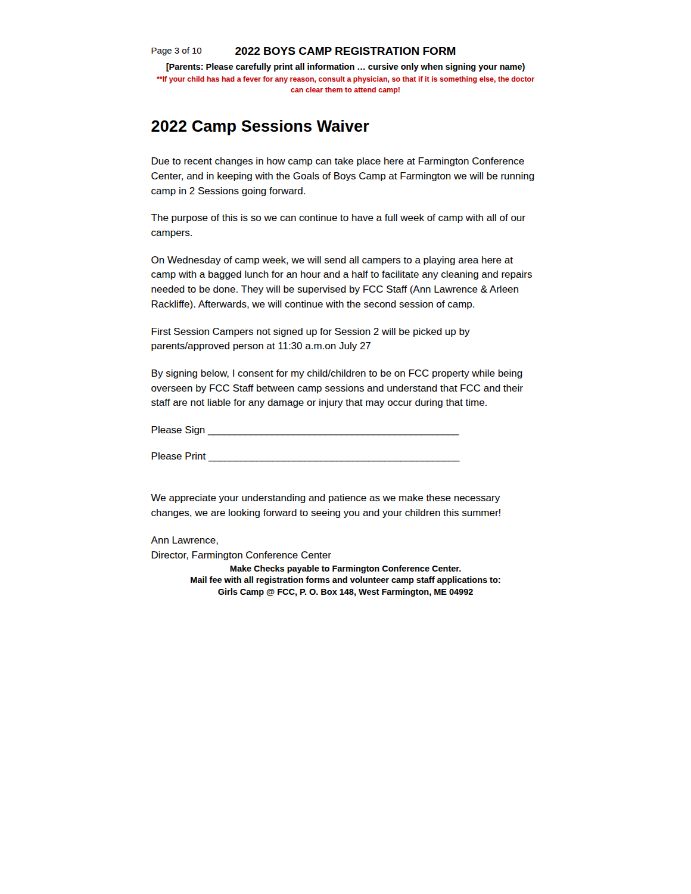Page 3 of 10 2022 BOYS CAMP REGISTRATION FORM
[Parents: Please carefully print all information … cursive only when signing your name)
**If your child has had a fever for any reason, consult a physician, so that if it is something else, the doctor can clear them to attend camp!
2022 Camp Sessions Waiver
Due to recent changes in how camp can take place here at Farmington Conference Center, and in keeping with the Goals of Boys Camp at Farmington we will be running camp in 2 Sessions going forward.
The purpose of this is so we can continue to have a full week of camp with all of our campers.
On Wednesday of camp week, we will send all campers to a playing area here at camp with a bagged lunch for an hour and a half to facilitate any cleaning and repairs needed to be done. They will be supervised by FCC Staff (Ann Lawrence & Arleen Rackliffe). Afterwards, we will continue with the second session of camp.
First Session Campers not signed up for Session 2 will be picked up by parents/approved person at 11:30 a.m.on July 27
By signing below, I consent for my child/children to be on FCC property while being overseen by FCC Staff between camp sessions and understand that FCC and their staff are not liable for any damage or injury that may occur during that time.
Please Sign _______________________________________________
Please Print _______________________________________________
We appreciate your understanding and patience as we make these necessary changes, we are looking forward to seeing you and your children this summer!
Ann Lawrence,
Director, Farmington Conference Center
Make Checks payable to Farmington Conference Center.
Mail fee with all registration forms and volunteer camp staff applications to:
Girls Camp @ FCC, P. O. Box 148, West Farmington, ME 04992